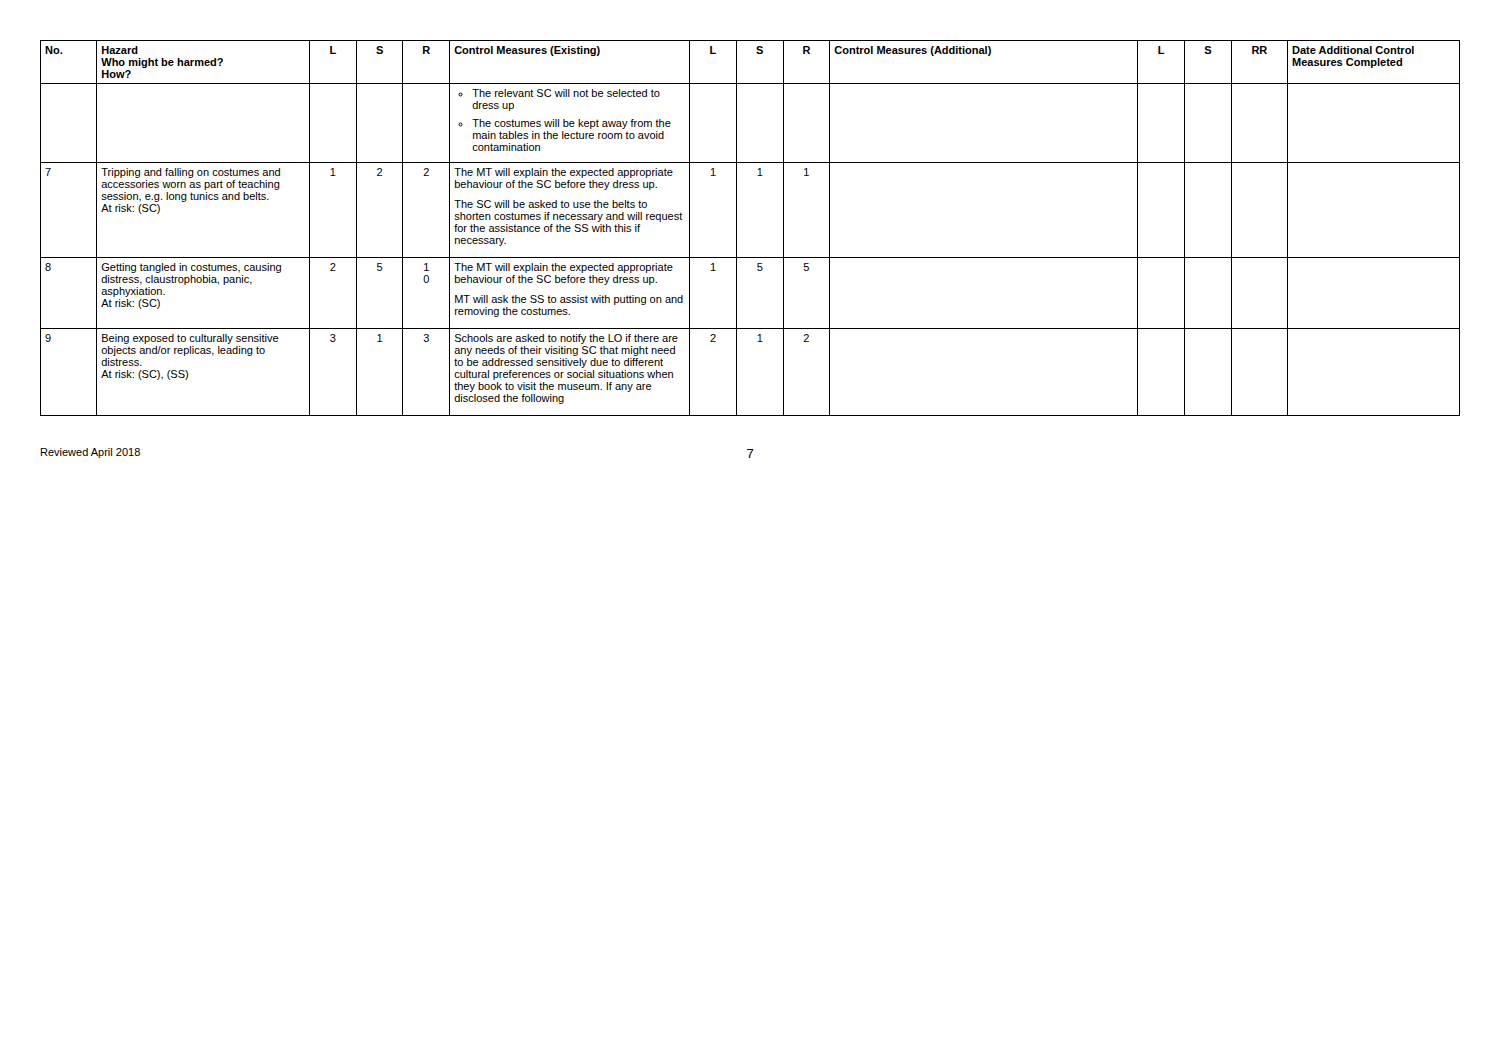| No. | Hazard Who might be harmed? How? | L | S | R | Control Measures (Existing) | L | S | R | Control Measures (Additional) | L | S | RR | Date Additional Control Measures Completed |
| --- | --- | --- | --- | --- | --- | --- | --- | --- | --- | --- | --- | --- | --- |
| | | | | | The relevant SC will not be selected to dress up The costumes will be kept away from the main tables in the lecture room to avoid contamination | | | | | | | | |
| 7 | Tripping and falling on costumes and accessories worn as part of teaching session, e.g. long tunics and belts. At risk: (SC) | 1 | 2 | 2 | The MT will explain the expected appropriate behaviour of the SC before they dress up. The SC will be asked to use the belts to shorten costumes if necessary and will request for the assistance of the SS with this if necessary. | 1 | 1 | 1 | | | | | |
| 8 | Getting tangled in costumes, causing distress, claustrophobia, panic, asphyxiation. At risk: (SC) | 2 | 5 | 1 0 | The MT will explain the expected appropriate behaviour of the SC before they dress up. MT will ask the SS to assist with putting on and removing the costumes. | 1 | 5 | 5 | | | | | |
| 9 | Being exposed to culturally sensitive objects and/or replicas, leading to distress. At risk: (SC), (SS) | 3 | 1 | 3 | Schools are asked to notify the LO if there are any needs of their visiting SC that might need to be addressed sensitively due to different cultural preferences or social situations when they book to visit the museum. If any are disclosed the following | 2 | 1 | 2 | | | | | |
Reviewed April 2018 7